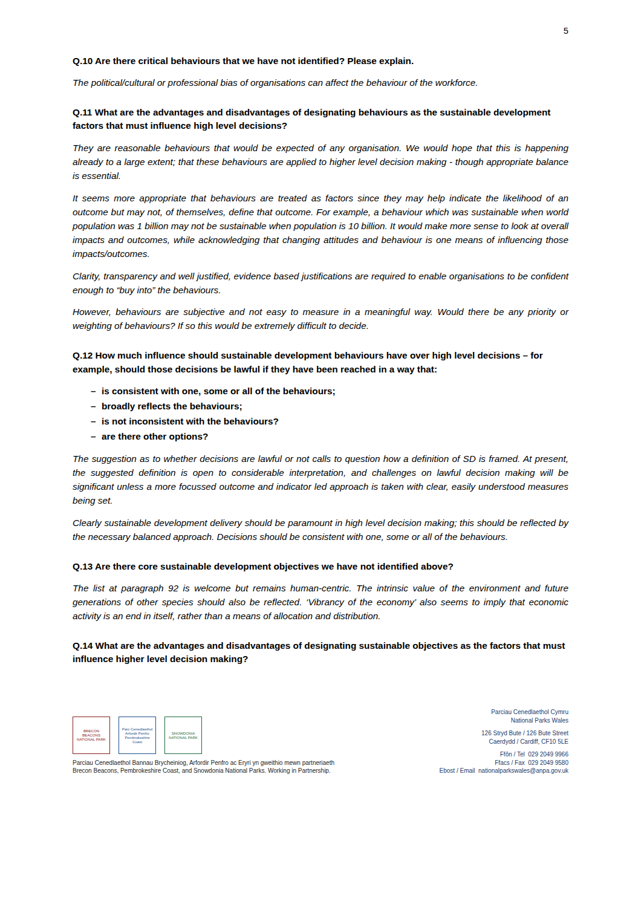5
Q.10 Are there critical behaviours that we have not identified? Please explain.
The political/cultural or professional bias of organisations can affect the behaviour of the workforce.
Q.11 What are the advantages and disadvantages of designating behaviours as the sustainable development factors that must influence high level decisions?
They are reasonable behaviours that would be expected of any organisation. We would hope that this is happening already to a large extent; that these behaviours are applied to higher level decision making - though appropriate balance is essential.
It seems more appropriate that behaviours are treated as factors since they may help indicate the likelihood of an outcome but may not, of themselves, define that outcome. For example, a behaviour which was sustainable when world population was 1 billion may not be sustainable when population is 10 billion. It would make more sense to look at overall impacts and outcomes, while acknowledging that changing attitudes and behaviour is one means of influencing those impacts/outcomes.
Clarity, transparency and well justified, evidence based justifications are required to enable organisations to be confident enough to “buy into” the behaviours.
However, behaviours are subjective and not easy to measure in a meaningful way. Would there be any priority or weighting of behaviours? If so this would be extremely difficult to decide.
Q.12 How much influence should sustainable development behaviours have over high level decisions – for example, should those decisions be lawful if they have been reached in a way that:
is consistent with one, some or all of the behaviours;
broadly reflects the behaviours;
is not inconsistent with the behaviours?
are there other options?
The suggestion as to whether decisions are lawful or not calls to question how a definition of SD is framed. At present, the suggested definition is open to considerable interpretation, and challenges on lawful decision making will be significant unless a more focussed outcome and indicator led approach is taken with clear, easily understood measures being set.
Clearly sustainable development delivery should be paramount in high level decision making; this should be reflected by the necessary balanced approach. Decisions should be consistent with one, some or all of the behaviours.
Q.13 Are there core sustainable development objectives we have not identified above?
The list at paragraph 92 is welcome but remains human-centric. The intrinsic value of the environment and future generations of other species should also be reflected. ‘Vibrancy of the economy’ also seems to imply that economic activity is an end in itself, rather than a means of allocation and distribution.
Q.14 What are the advantages and disadvantages of designating sustainable objectives as the factors that must influence higher level decision making?
BRECON BEACONS NATIONAL PARK
Parc Cenedlaethol Arfordir Penfro Pembrokeshire Coast
SNOWDONIA NATIONAL PARK
Parciau Cenedlaethol Bannau Brycheiniog, Arfordir Penfro ac Eryri yn gweithio mewn partneriaeth
Brecon Beacons, Pembrokeshire Coast, and Snowdonia National Parks. Working in Partnership.
Parciau Cenedlaethol Cymru
National Parks Wales
126 Stryd Bute / 126 Bute Street
Caerdydd / Cardiff, CF10 5LE
Ffôn / Tel 029 2049 9966
Ffacs / Fax 029 2049 9580
Ebost / Email nationalparkswales@anpa.gov.uk